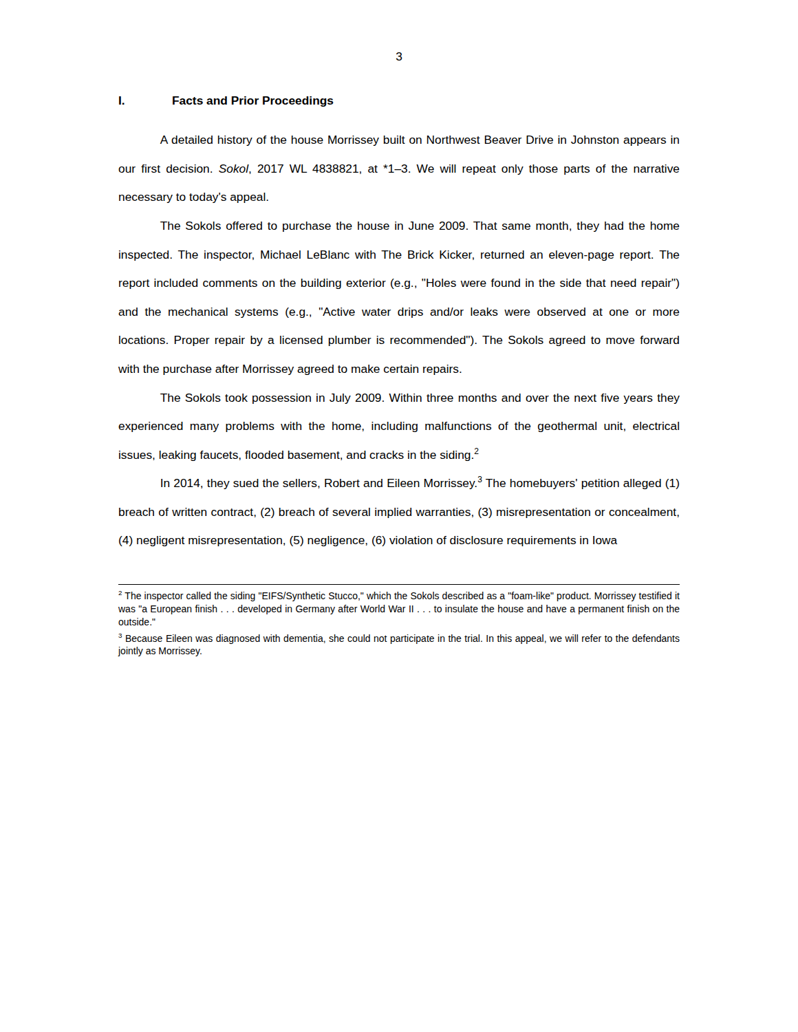3
I. Facts and Prior Proceedings
A detailed history of the house Morrissey built on Northwest Beaver Drive in Johnston appears in our first decision. Sokol, 2017 WL 4838821, at *1–3. We will repeat only those parts of the narrative necessary to today's appeal.
The Sokols offered to purchase the house in June 2009. That same month, they had the home inspected. The inspector, Michael LeBlanc with The Brick Kicker, returned an eleven-page report. The report included comments on the building exterior (e.g., "Holes were found in the side that need repair") and the mechanical systems (e.g., "Active water drips and/or leaks were observed at one or more locations. Proper repair by a licensed plumber is recommended"). The Sokols agreed to move forward with the purchase after Morrissey agreed to make certain repairs.
The Sokols took possession in July 2009. Within three months and over the next five years they experienced many problems with the home, including malfunctions of the geothermal unit, electrical issues, leaking faucets, flooded basement, and cracks in the siding.2
In 2014, they sued the sellers, Robert and Eileen Morrissey.3 The homebuyers' petition alleged (1) breach of written contract, (2) breach of several implied warranties, (3) misrepresentation or concealment, (4) negligent misrepresentation, (5) negligence, (6) violation of disclosure requirements in Iowa
2 The inspector called the siding "EIFS/Synthetic Stucco," which the Sokols described as a "foam-like" product. Morrissey testified it was "a European finish . . . developed in Germany after World War II . . . to insulate the house and have a permanent finish on the outside."
3 Because Eileen was diagnosed with dementia, she could not participate in the trial. In this appeal, we will refer to the defendants jointly as Morrissey.